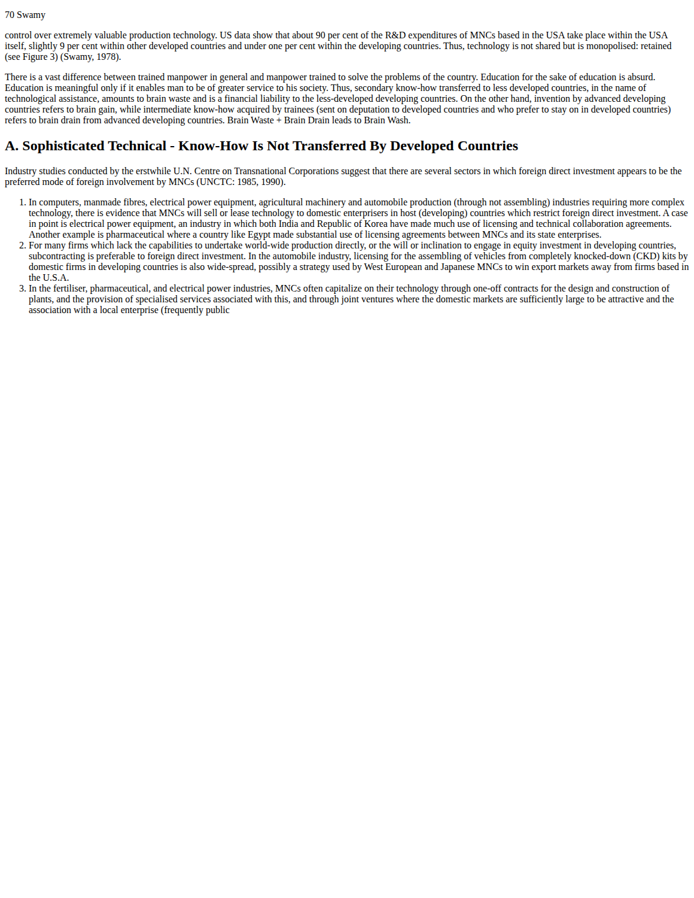70 Swamy
control over extremely valuable production technology. US data show that about 90 per cent of the R&D expenditures of MNCs based in the USA take place within the USA itself, slightly 9 per cent within other developed countries and under one per cent within the developing countries. Thus, technology is not shared but is monopolised: retained (see Figure 3) (Swamy, 1978).
There is a vast difference between trained manpower in general and manpower trained to solve the problems of the country. Education for the sake of education is absurd. Education is meaningful only if it enables man to be of greater service to his society. Thus, secondary know-how transferred to less developed countries, in the name of technological assistance, amounts to brain waste and is a financial liability to the less-developed developing countries. On the other hand, invention by advanced developing countries refers to brain gain, while intermediate know-how acquired by trainees (sent on deputation to developed countries and who prefer to stay on in developed countries) refers to brain drain from advanced developing countries. Brain Waste + Brain Drain leads to Brain Wash.
A. Sophisticated Technical - Know-How Is Not Transferred By Developed Countries
Industry studies conducted by the erstwhile U.N. Centre on Transnational Corporations suggest that there are several sectors in which foreign direct investment appears to be the preferred mode of foreign involvement by MNCs (UNCTC: 1985, 1990).
In computers, manmade fibres, electrical power equipment, agricultural machinery and automobile production (through not assembling) industries requiring more complex technology, there is evidence that MNCs will sell or lease technology to domestic enterprisers in host (developing) countries which restrict foreign direct investment. A case in point is electrical power equipment, an industry in which both India and Republic of Korea have made much use of licensing and technical collaboration agreements. Another example is pharmaceutical where a country like Egypt made substantial use of licensing agreements between MNCs and its state enterprises.
For many firms which lack the capabilities to undertake world-wide production directly, or the will or inclination to engage in equity investment in developing countries, subcontracting is preferable to foreign direct investment. In the automobile industry, licensing for the assembling of vehicles from completely knocked-down (CKD) kits by domestic firms in developing countries is also wide-spread, possibly a strategy used by West European and Japanese MNCs to win export markets away from firms based in the U.S.A.
In the fertiliser, pharmaceutical, and electrical power industries, MNCs often capitalize on their technology through one-off contracts for the design and construction of plants, and the provision of specialised services associated with this, and through joint ventures where the domestic markets are sufficiently large to be attractive and the association with a local enterprise (frequently public